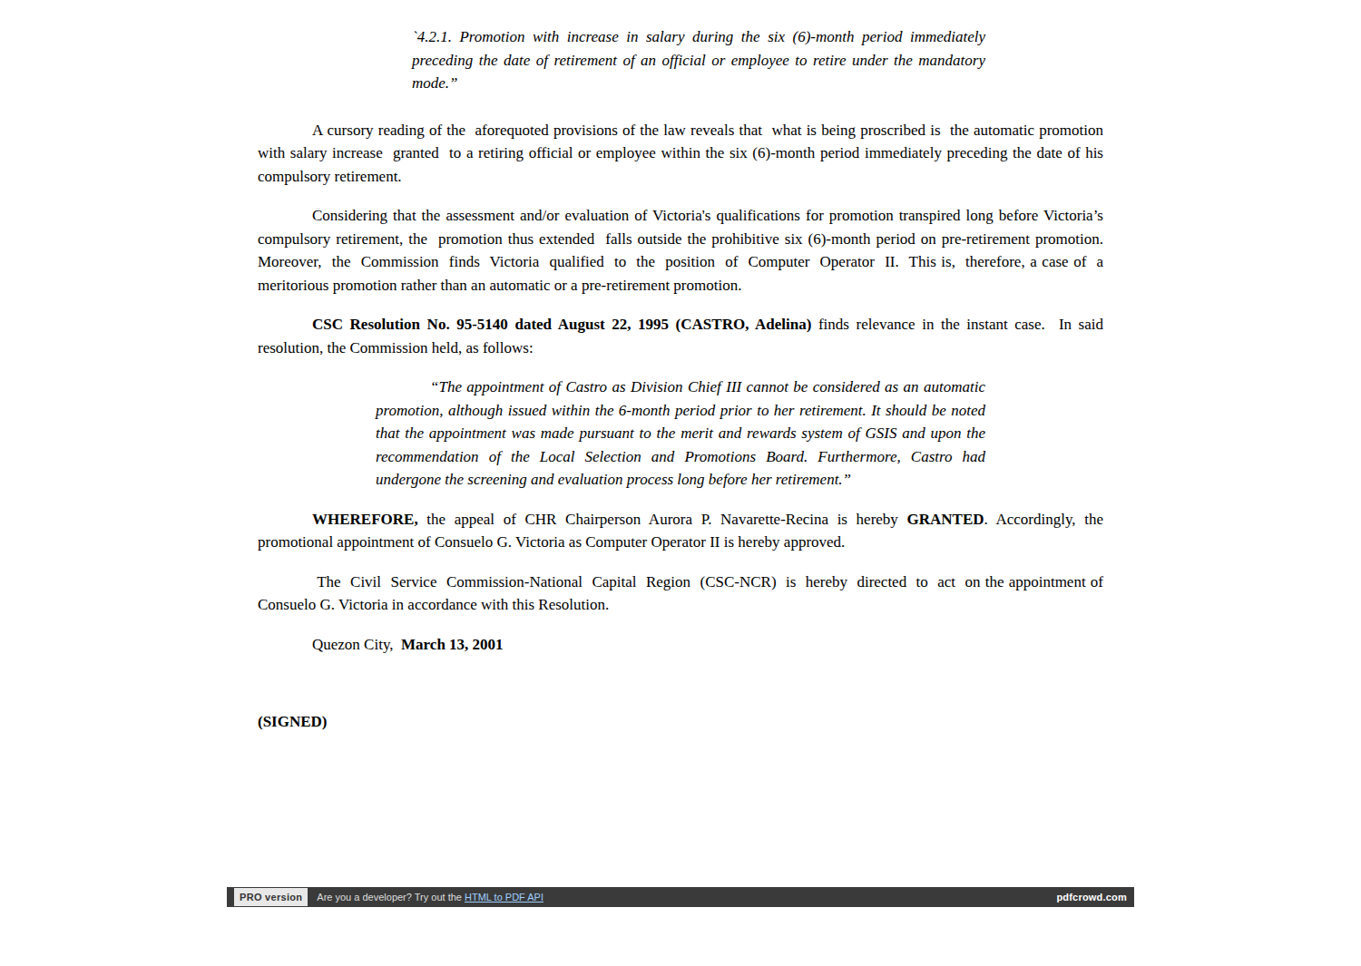`4.2.1. Promotion with increase in salary during the six (6)-month period immediately preceding the date of retirement of an official or employee to retire under the mandatory mode.”
A cursory reading of the aforequoted provisions of the law reveals that what is being proscribed is the automatic promotion with salary increase granted to a retiring official or employee within the six (6)-month period immediately preceding the date of his compulsory retirement.
Considering that the assessment and/or evaluation of Victoria's qualifications for promotion transpired long before Victoria’s compulsory retirement, the promotion thus extended falls outside the prohibitive six (6)-month period on pre-retirement promotion. Moreover, the Commission finds Victoria qualified to the position of Computer Operator II. This is, therefore, a case of a meritorious promotion rather than an automatic or a pre-retirement promotion.
CSC Resolution No. 95-5140 dated August 22, 1995 (CASTRO, Adelina) finds relevance in the instant case. In said resolution, the Commission held, as follows:
“The appointment of Castro as Division Chief III cannot be considered as an automatic promotion, although issued within the 6-month period prior to her retirement. It should be noted that the appointment was made pursuant to the merit and rewards system of GSIS and upon the recommendation of the Local Selection and Promotions Board. Furthermore, Castro had undergone the screening and evaluation process long before her retirement.”
WHEREFORE, the appeal of CHR Chairperson Aurora P. Navarette-Recina is hereby GRANTED. Accordingly, the promotional appointment of Consuelo G. Victoria as Computer Operator II is hereby approved.
The Civil Service Commission-National Capital Region (CSC-NCR) is hereby directed to act on the appointment of Consuelo G. Victoria in accordance with this Resolution.
Quezon City, March 13, 2001
(SIGNED)
PRO version Are you a developer? Try out the HTML to PDF API
pdfcrowd.com